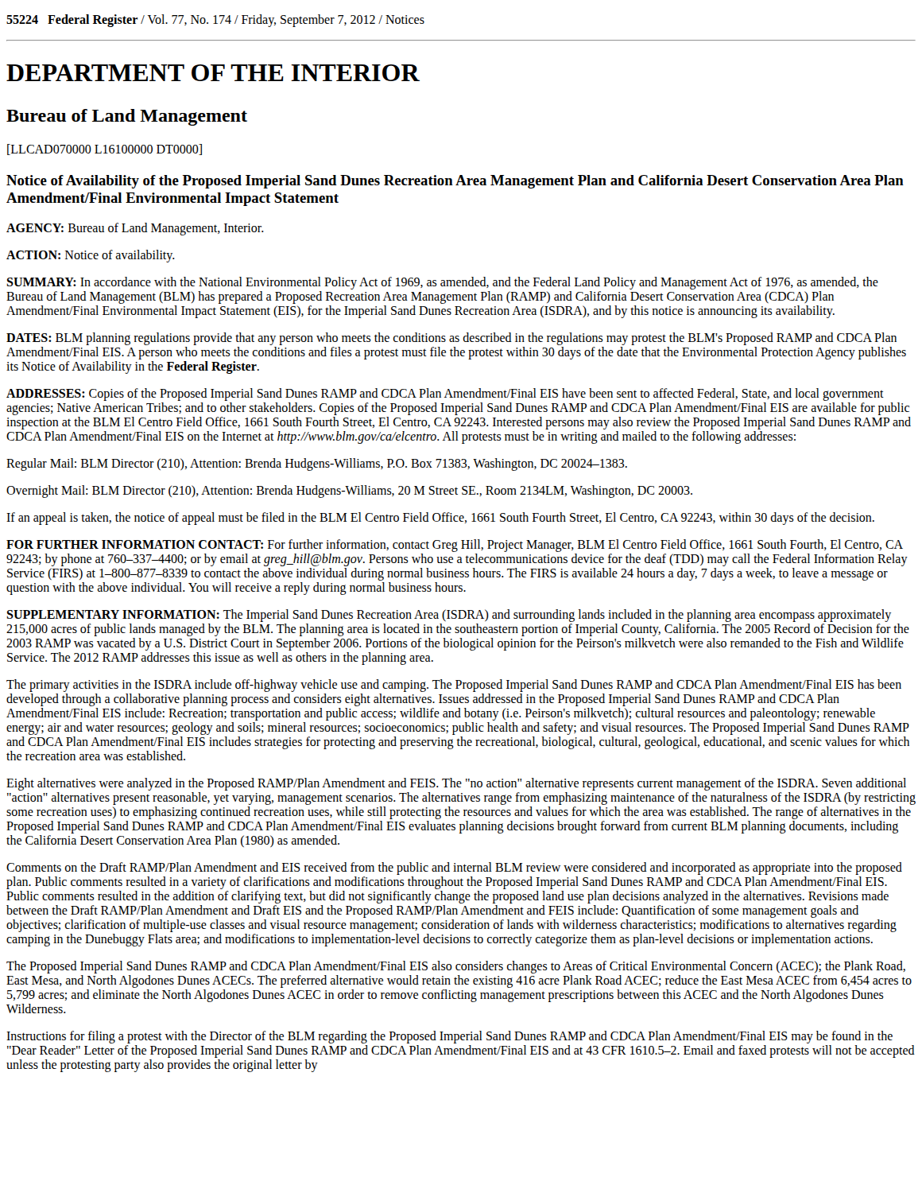55224 Federal Register / Vol. 77, No. 174 / Friday, September 7, 2012 / Notices
DEPARTMENT OF THE INTERIOR
Bureau of Land Management
[LLCAD070000 L16100000 DT0000]
Notice of Availability of the Proposed Imperial Sand Dunes Recreation Area Management Plan and California Desert Conservation Area Plan Amendment/Final Environmental Impact Statement
AGENCY: Bureau of Land Management, Interior.
ACTION: Notice of availability.
SUMMARY: In accordance with the National Environmental Policy Act of 1969, as amended, and the Federal Land Policy and Management Act of 1976, as amended, the Bureau of Land Management (BLM) has prepared a Proposed Recreation Area Management Plan (RAMP) and California Desert Conservation Area (CDCA) Plan Amendment/Final Environmental Impact Statement (EIS), for the Imperial Sand Dunes Recreation Area (ISDRA), and by this notice is announcing its availability.
DATES: BLM planning regulations provide that any person who meets the conditions as described in the regulations may protest the BLM's Proposed RAMP and CDCA Plan Amendment/Final EIS. A person who meets the conditions and files a protest must file the protest within 30 days of the date that the Environmental Protection Agency publishes its Notice of Availability in the Federal Register.
ADDRESSES: Copies of the Proposed Imperial Sand Dunes RAMP and CDCA Plan Amendment/Final EIS have been sent to affected Federal, State, and local government agencies; Native American Tribes; and to other stakeholders. Copies of the Proposed Imperial Sand Dunes RAMP and CDCA Plan Amendment/Final EIS are available for public inspection at the BLM El Centro Field Office, 1661 South Fourth Street, El Centro, CA 92243. Interested persons may also review the Proposed Imperial Sand Dunes RAMP and CDCA Plan Amendment/Final EIS on the Internet at http://www.blm.gov/ca/elcentro. All protests must be in writing and mailed to the following addresses:
Regular Mail: BLM Director (210), Attention: Brenda Hudgens-Williams, P.O. Box 71383, Washington, DC 20024–1383.
Overnight Mail: BLM Director (210), Attention: Brenda Hudgens-Williams, 20 M Street SE., Room 2134LM, Washington, DC 20003.
If an appeal is taken, the notice of appeal must be filed in the BLM El Centro Field Office, 1661 South Fourth Street, El Centro, CA 92243, within 30 days of the decision.
FOR FURTHER INFORMATION CONTACT: For further information, contact Greg Hill, Project Manager, BLM El Centro Field Office, 1661 South Fourth, El Centro, CA 92243; by phone at 760–337–4400; or by email at greg_hill@blm.gov. Persons who use a telecommunications device for the deaf (TDD) may call the Federal Information Relay Service (FIRS) at 1–800–877–8339 to contact the above individual during normal business hours. The FIRS is available 24 hours a day, 7 days a week, to leave a message or question with the above individual. You will receive a reply during normal business hours.
SUPPLEMENTARY INFORMATION: The Imperial Sand Dunes Recreation Area (ISDRA) and surrounding lands included in the planning area encompass approximately 215,000 acres of public lands managed by the BLM. The planning area is located in the southeastern portion of Imperial County, California. The 2005 Record of Decision for the 2003 RAMP was vacated by a U.S. District Court in September 2006. Portions of the biological opinion for the Peirson's milkvetch were also remanded to the Fish and Wildlife Service. The 2012 RAMP addresses this issue as well as others in the planning area.
The primary activities in the ISDRA include off-highway vehicle use and camping. The Proposed Imperial Sand Dunes RAMP and CDCA Plan Amendment/Final EIS has been developed through a collaborative planning process and considers eight alternatives. Issues addressed in the Proposed Imperial Sand Dunes RAMP and CDCA Plan Amendment/Final EIS include: Recreation; transportation and public access; wildlife and botany (i.e. Peirson's milkvetch); cultural resources and paleontology; renewable energy; air and water resources; geology and soils; mineral resources; socioeconomics; public health and safety; and visual resources. The Proposed Imperial Sand Dunes RAMP and CDCA Plan Amendment/Final EIS includes strategies for protecting and preserving the recreational, biological, cultural, geological, educational, and scenic values for which the recreation area was established.
Eight alternatives were analyzed in the Proposed RAMP/Plan Amendment and FEIS. The "no action" alternative represents current management of the ISDRA. Seven additional "action" alternatives present reasonable, yet varying, management scenarios. The alternatives range from emphasizing maintenance of the naturalness of the ISDRA (by restricting some recreation uses) to emphasizing continued recreation uses, while still protecting the resources and values for which the area was established. The range of alternatives in the Proposed Imperial Sand Dunes RAMP and CDCA Plan Amendment/Final EIS evaluates planning decisions brought forward from current BLM planning documents, including the California Desert Conservation Area Plan (1980) as amended.
Comments on the Draft RAMP/Plan Amendment and EIS received from the public and internal BLM review were considered and incorporated as appropriate into the proposed plan. Public comments resulted in a variety of clarifications and modifications throughout the Proposed Imperial Sand Dunes RAMP and CDCA Plan Amendment/Final EIS. Public comments resulted in the addition of clarifying text, but did not significantly change the proposed land use plan decisions analyzed in the alternatives. Revisions made between the Draft RAMP/Plan Amendment and Draft EIS and the Proposed RAMP/Plan Amendment and FEIS include: Quantification of some management goals and objectives; clarification of multiple-use classes and visual resource management; consideration of lands with wilderness characteristics; modifications to alternatives regarding camping in the Dunebuggy Flats area; and modifications to implementation-level decisions to correctly categorize them as plan-level decisions or implementation actions.
The Proposed Imperial Sand Dunes RAMP and CDCA Plan Amendment/Final EIS also considers changes to Areas of Critical Environmental Concern (ACEC); the Plank Road, East Mesa, and North Algodones Dunes ACECs. The preferred alternative would retain the existing 416 acre Plank Road ACEC; reduce the East Mesa ACEC from 6,454 acres to 5,799 acres; and eliminate the North Algodones Dunes ACEC in order to remove conflicting management prescriptions between this ACEC and the North Algodones Dunes Wilderness.
Instructions for filing a protest with the Director of the BLM regarding the Proposed Imperial Sand Dunes RAMP and CDCA Plan Amendment/Final EIS may be found in the "Dear Reader" Letter of the Proposed Imperial Sand Dunes RAMP and CDCA Plan Amendment/Final EIS and at 43 CFR 1610.5–2. Email and faxed protests will not be accepted unless the protesting party also provides the original letter by